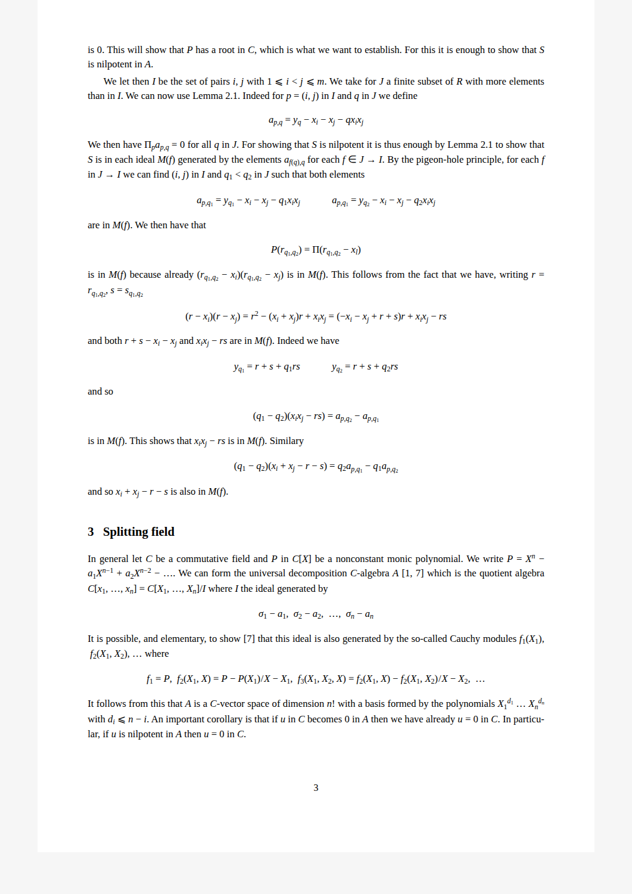is 0. This will show that P has a root in C, which is what we want to establish. For this it is enough to show that S is nilpotent in A.
We let then I be the set of pairs i, j with 1 ⩽ i < j ⩽ m. We take for J a finite subset of R with more elements than in I. We can now use Lemma 2.1. Indeed for p = (i, j) in I and q in J we define
ap,q = yq − xi − xj − qxixj
We then have Πpap,q = 0 for all q in J. For showing that S is nilpotent it is thus enough by Lemma 2.1 to show that S is in each ideal M(f) generated by the elements af(q),q for each f ∈ J → I. By the pigeon-hole principle, for each f in J → I we can find (i, j) in I and q1 < q2 in J such that both elements
ap,q1 = yq1 − xi − xj − q1 xixj ap,q1 = yq2 − xi − xj − q2 xixj
are in M(f). We then have that
P(rq1,q2) = Π(rq1,q2 − xl)
is in M(f) because already (rq1,q2 − xi)(rq1,q2 − xj) is in M(f). This follows from the fact that we have, writing r = rq1,q2, s = sq1,q2
(r − xi)(r − xj) = r2 − (xi + xj)r + xixj = (−xi − xj + r + s)r + xixj − rs
and both r + s − xi − xj and xixj − rs are in M(f). Indeed we have
yq1 = r + s + q1 rs yq2 = r + s + q2 rs
and so
(q1 − q2)(xixj − rs) = ap,q2 − ap,q1
is in M(f). This shows that xixj − rs is in M(f). Similary
(q1 − q2)(xi + xj − r − s) = q2 ap,q1 − q1 ap,q2
and so xi + xj − r − s is also in M(f).
3 Splitting field
In general let C be a commutative field and P in C[X] be a nonconstant monic polynomial. We write P = Xn − a1 Xn−1 + a2 Xn−2 − …. We can form the universal decomposition C-algebra A [1, 7] which is the quotient algebra C[x1, …, xn] = C[X1, …, Xn]/I where I the ideal generated by
σ1 − a1, σ2 − a2, …, σn − an
It is possible, and elementary, to show [7] that this ideal is also generated by the so-called Cauchy modules f1(X1), f2(X1, X2), … where
f1 = P, f2(X1, X) = P − P(X1)/X − X1, f3(X1, X2, X) = f2(X1, X) − f2(X1, X2)/X − X2, …
It follows from this that A is a C-vector space of dimension n! with a basis formed by the polynomials X1 d1 … Xndn with di ⩽ n − i. An important corollary is that if u in C becomes 0 in A then we have already u = 0 in C. In particular, if u is nilpotent in A then u = 0 in C.
3